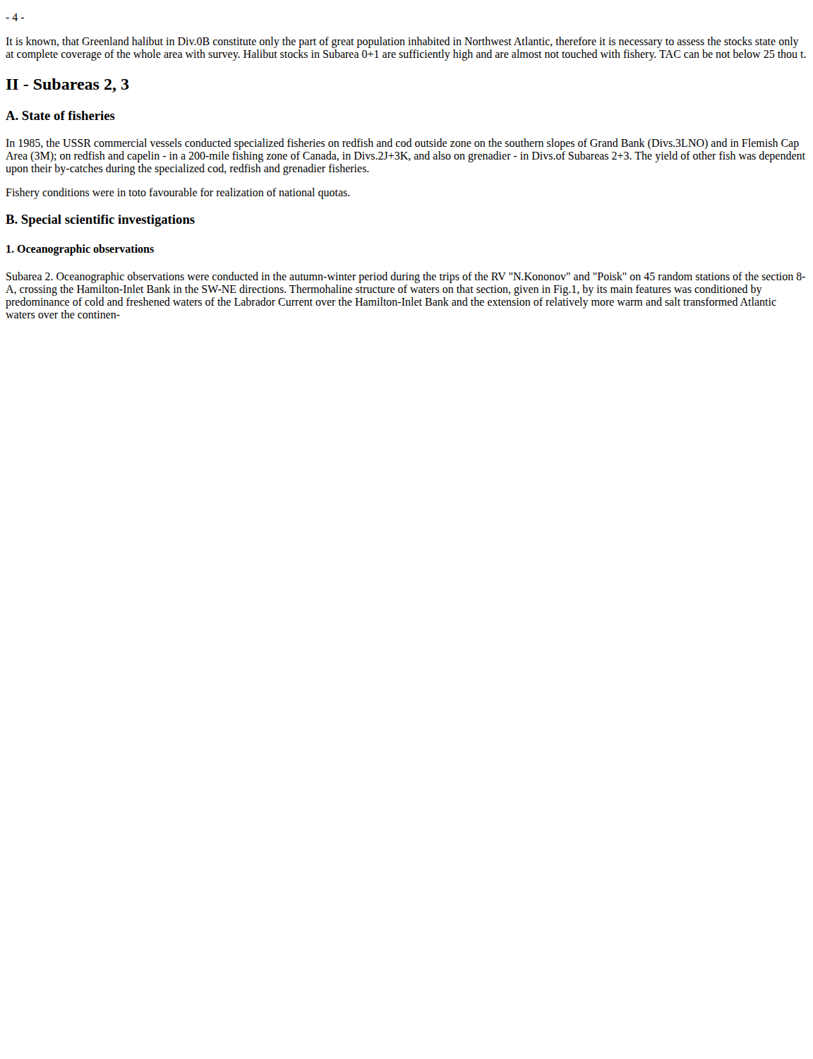- 4 -
It is known, that Greenland halibut in Div.0B constitute only the part of great population inhabited in Northwest Atlantic, therefore it is necessary to assess the stocks state only at complete coverage of the whole area with survey. Halibut stocks in Subarea 0+1 are sufficiently high and are almost not touched with fishery. TAC can be not below 25 thou t.
II - Subareas 2, 3
A. State of fisheries
In 1985, the USSR commercial vessels conducted specialized fisheries on redfish and cod outside zone on the southern slopes of Grand Bank (Divs.3LNO) and in Flemish Cap Area (3M); on redfish and capelin - in a 200-mile fishing zone of Canada, in Divs.2J+3K, and also on grenadier - in Divs.of Subareas 2+3. The yield of other fish was dependent upon their by-catches during the specialized cod, redfish and grenadier fisheries.
Fishery conditions were in toto favourable for realization of national quotas.
B. Special scientific investigations
1. Oceanographic observations
Subarea 2. Oceanographic observations were conducted in the autumn-winter period during the trips of the RV "N.Kononov" and "Poisk" on 45 random stations of the section 8-A, crossing the Hamilton-Inlet Bank in the SW-NE directions. Thermohaline structure of waters on that section, given in Fig.1, by its main features was conditioned by predominance of cold and freshened waters of the Labrador Current over the Hamilton-Inlet Bank and the extension of relatively more warm and salt transformed Atlantic waters over the continen-